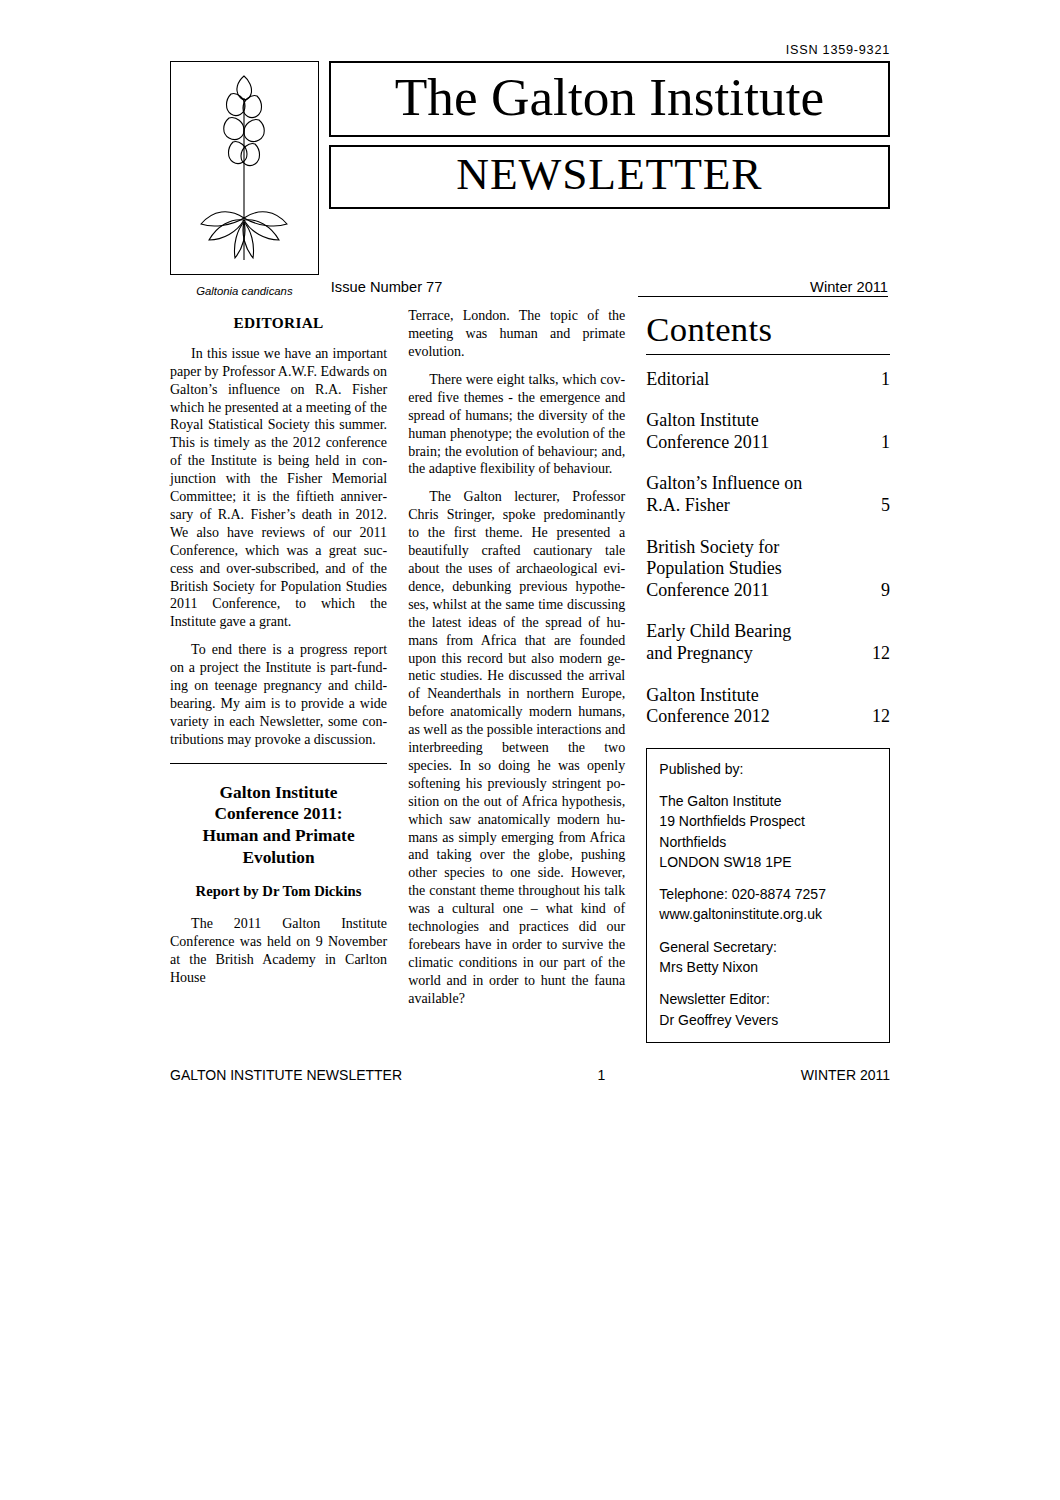ISSN 1359-9321
The Galton Institute
NEWSLETTER
Galtonia candicans
Issue Number 77 Winter 2011
EDITORIAL
In this issue we have an important paper by Professor A.W.F. Edwards on Galton’s influence on R.A. Fisher which he presented at a meeting of the Royal Statistical Society this summer. This is timely as the 2012 conference of the Institute is being held in conjunction with the Fisher Memorial Committee; it is the fiftieth anniversary of R.A. Fisher’s death in 2012. We also have reviews of our 2011 Conference, which was a great success and over-subscribed, and of the British Society for Population Studies 2011 Conference, to which the Institute gave a grant.
To end there is a progress report on a project the Institute is part-funding on teenage pregnancy and childbearing. My aim is to provide a wide variety in each Newsletter, some contributions may provoke a discussion.
Galton Institute
Conference 2011:
Human and Primate
Evolution
Report by Dr Tom Dickins
The 2011 Galton Institute Conference was held on 9 November at the British Academy in Carlton House
Terrace, London. The topic of the meeting was human and primate evolution.
There were eight talks, which covered five themes - the emergence and spread of humans; the diversity of the human phenotype; the evolution of the brain; the evolution of behaviour; and, the adaptive flexibility of behaviour.
The Galton lecturer, Professor Chris Stringer, spoke predominantly to the first theme. He presented a beautifully crafted cautionary tale about the uses of archaeological evidence, debunking previous hypotheses, whilst at the same time discussing the latest ideas of the spread of humans from Africa that are founded upon this record but also modern genetic studies. He discussed the arrival of Neanderthals in northern Europe, before anatomically modern humans, as well as the possible interactions and interbreeding between the two species. In so doing he was openly softening his previously stringent position on the out of Africa hypothesis, which saw anatomically modern humans as simply emerging from Africa and taking over the globe, pushing other species to one side. However, the constant theme throughout his talk was a cultural one – what kind of technologies and practices did our forebears have in order to survive the climatic conditions in our part of the world and in order to hunt the fauna available?
Contents
Editorial 1
Galton Institute
Conference 20111
Galton’s Influence on
R.A. Fisher 5
British Society for
Population Studies
Conference 20119
Early Child Bearing
and Pregnancy 12
Galton Institute
Conference 201212
Published by:
The Galton Institute
19 Northfields Prospect
Northfields
LONDON SW18 1PE
Telephone: 020-8874 7257
www.galtoninstitute.org.uk
General Secretary:
Mrs Betty Nixon
Newsletter Editor:
Dr Geoffrey Vevers
GALTON INSTITUTE NEWSLETTER 1 WINTER 2011